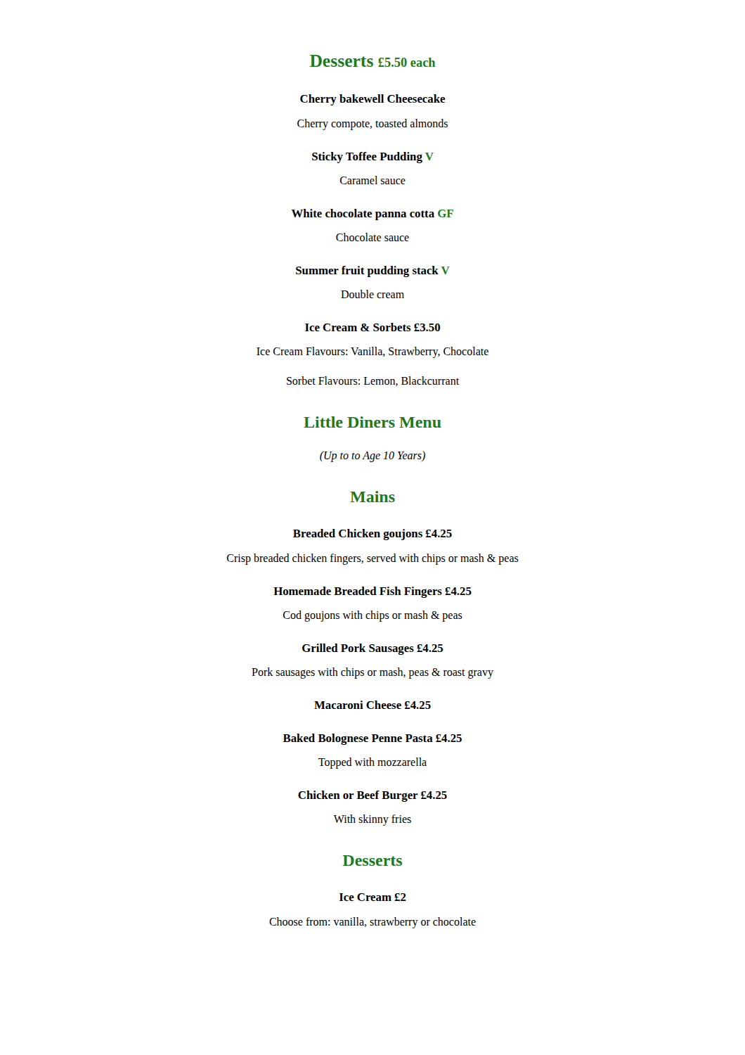Desserts £5.50 each
Cherry bakewell Cheesecake
Cherry compote, toasted almonds
Sticky Toffee Pudding V
Caramel sauce
White chocolate panna cotta GF
Chocolate sauce
Summer fruit pudding stack V
Double cream
Ice Cream & Sorbets £3.50
Ice Cream Flavours: Vanilla, Strawberry, Chocolate
Sorbet Flavours: Lemon, Blackcurrant
Little Diners Menu
(Up to to Age 10 Years)
Mains
Breaded Chicken goujons £4.25
Crisp breaded chicken fingers, served with chips or mash & peas
Homemade Breaded Fish Fingers £4.25
Cod goujons with chips or mash & peas
Grilled Pork Sausages £4.25
Pork sausages with chips or mash, peas & roast gravy
Macaroni Cheese £4.25
Baked Bolognese Penne Pasta £4.25
Topped with mozzarella
Chicken or Beef Burger £4.25
With skinny fries
Desserts
Ice Cream £2
Choose from: vanilla, strawberry or chocolate